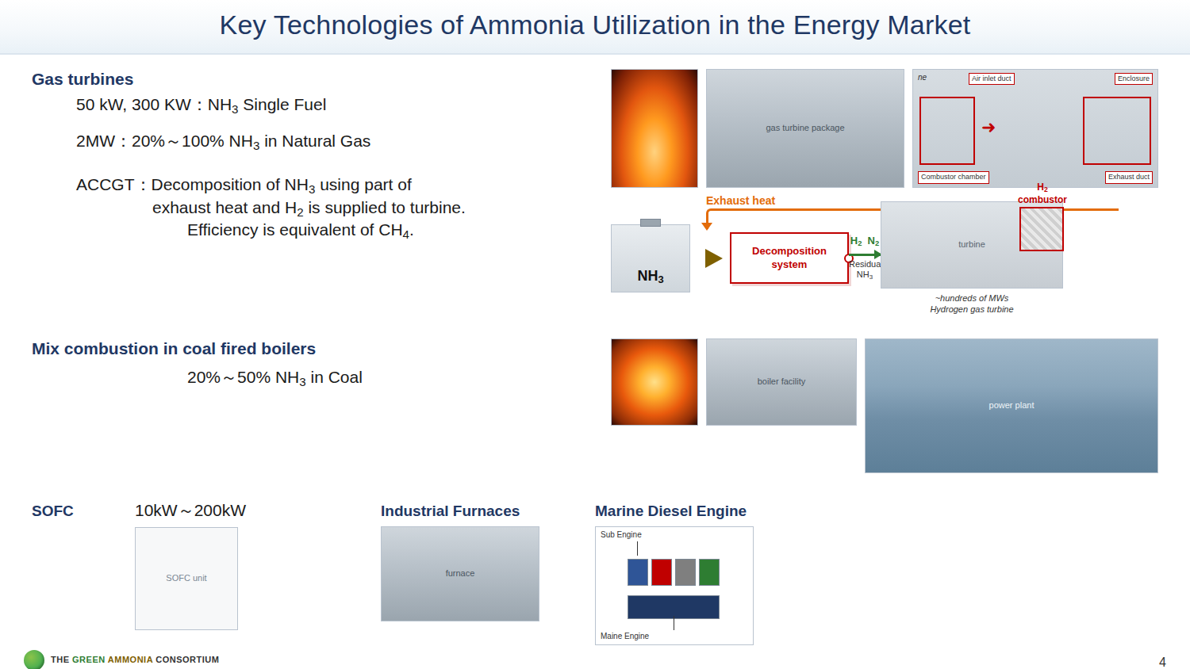Key Technologies of Ammonia Utilization in the Energy Market
Gas turbines
50 kW, 300 KW：NH3 Single Fuel
2MW：20%～100% NH3 in Natural Gas
ACCGT：Decomposition of NH3 using part of exhaust heat and H2 is supplied to turbine. Efficiency is equivalent of CH4.
flame
gas turbine package
ne Air inlet duct Enclosure ➜ Combustor chamber Exhaust duct
Exhaust heat
NH3
Decomposition
system
H2 N2
Residual
NH3
H2
combustor turbine
~hundreds of MWs
Hydrogen gas turbine
Mix combustion in coal fired boilers
20%～50% NH3 in Coal
flame
boiler facility
power plant
SOFC
10kW～200kW
SOFC unit
Industrial Furnaces
furnace
Marine Diesel Engine
Sub Engine Maine Engine
THE GREEN AMMONIA CONSORTIUM
4